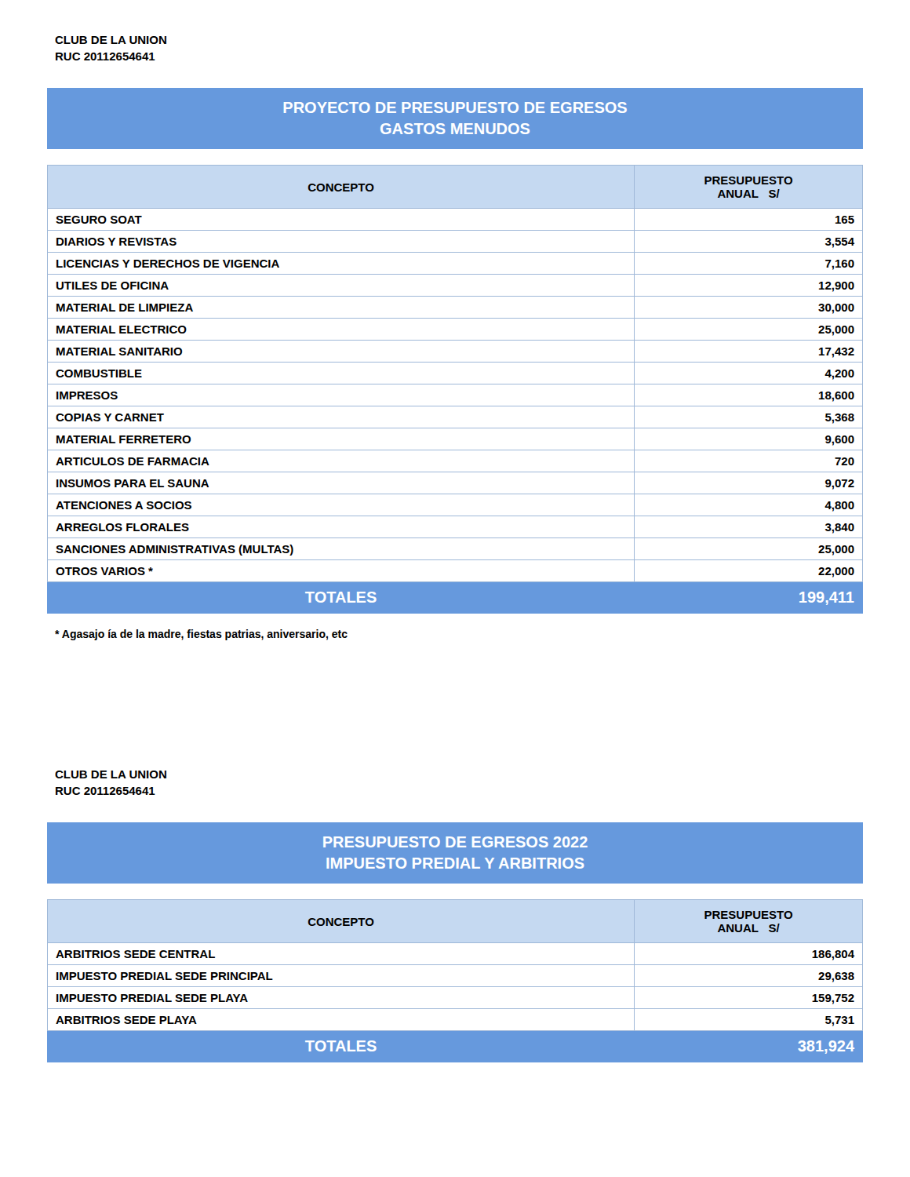CLUB DE LA UNION
RUC 20112654641
PROYECTO DE PRESUPUESTO DE EGRESOS
GASTOS MENUDOS
| CONCEPTO | PRESUPUESTO ANUAL S/ |
| --- | --- |
| SEGURO SOAT | 165 |
| DIARIOS Y REVISTAS | 3,554 |
| LICENCIAS Y DERECHOS DE VIGENCIA | 7,160 |
| UTILES DE OFICINA | 12,900 |
| MATERIAL DE LIMPIEZA | 30,000 |
| MATERIAL ELECTRICO | 25,000 |
| MATERIAL SANITARIO | 17,432 |
| COMBUSTIBLE | 4,200 |
| IMPRESOS | 18,600 |
| COPIAS Y CARNET | 5,368 |
| MATERIAL FERRETERO | 9,600 |
| ARTICULOS DE FARMACIA | 720 |
| INSUMOS PARA EL SAUNA | 9,072 |
| ATENCIONES A SOCIOS | 4,800 |
| ARREGLOS FLORALES | 3,840 |
| SANCIONES ADMINISTRATIVAS (MULTAS) | 25,000 |
| OTROS VARIOS * | 22,000 |
| TOTALES | 199,411 |
* Agasajo ía de la madre, fiestas patrias, aniversario, etc
CLUB DE LA UNION
RUC 20112654641
PRESUPUESTO DE EGRESOS 2022
IMPUESTO PREDIAL Y ARBITRIOS
| CONCEPTO | PRESUPUESTO ANUAL S/ |
| --- | --- |
| ARBITRIOS SEDE CENTRAL | 186,804 |
| IMPUESTO PREDIAL SEDE PRINCIPAL | 29,638 |
| IMPUESTO PREDIAL SEDE PLAYA | 159,752 |
| ARBITRIOS SEDE PLAYA | 5,731 |
| TOTALES | 381,924 |